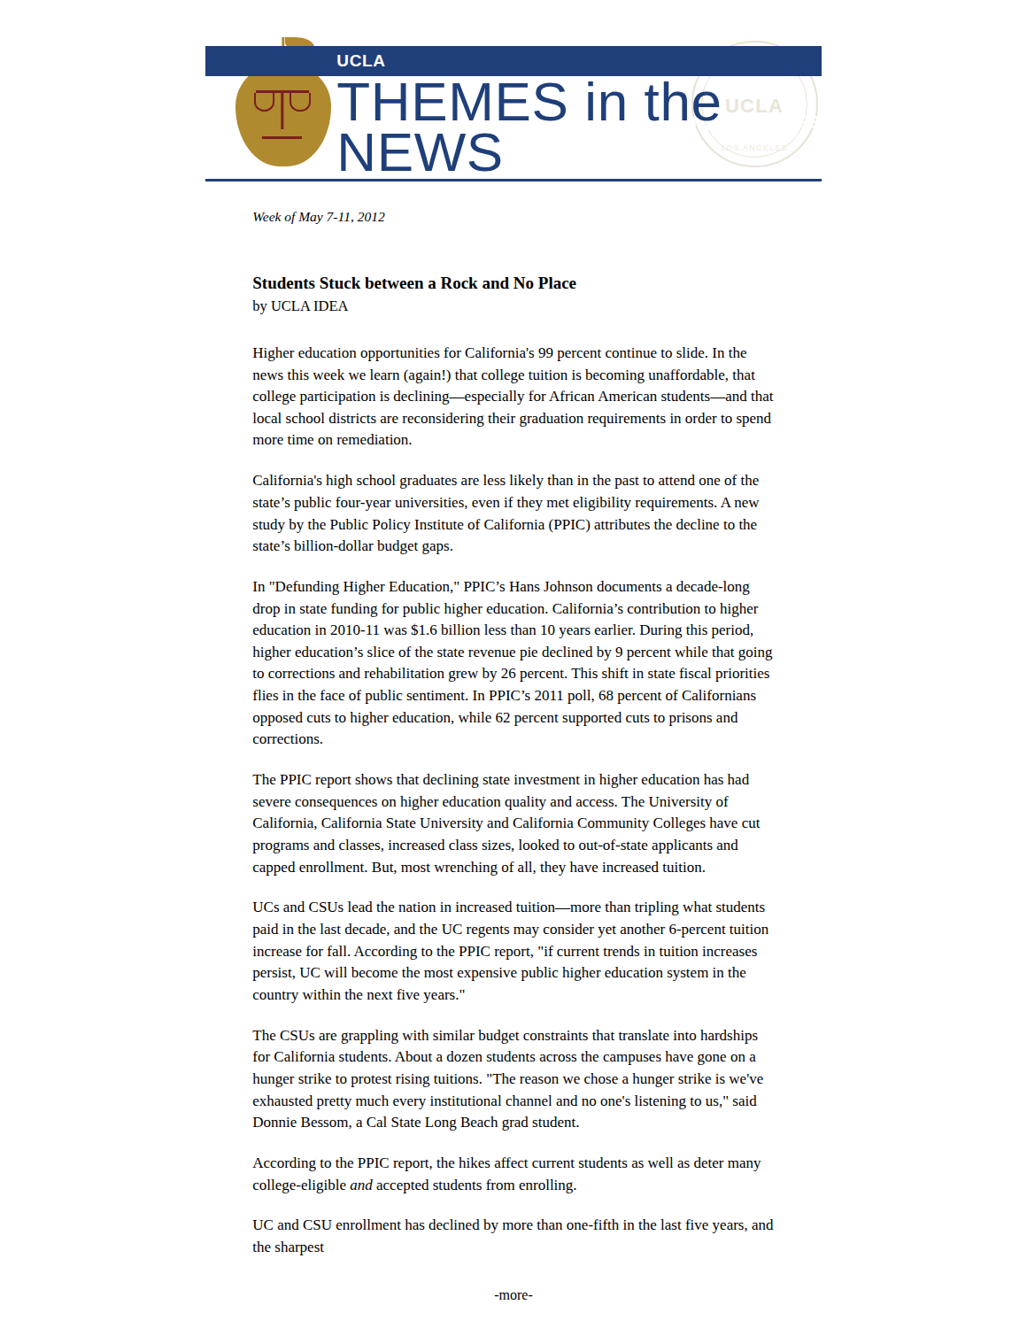UNIVERSITY OF CALIFORNIA
UCLA
LOS ANGELES
UCLA's INSTITUTE FOR DEMOCRACY, EDUCATION, AND ACCESS
THEMES in the NEWS
I D E A ' s w e e k l y c o m m e n t a r y o n e d u c a t i o n n e w s
Week of May 7-11, 2012
Students Stuck between a Rock and No Place
by UCLA IDEA
Higher education opportunities for California's 99 percent continue to slide. In the news this week we learn (again!) that college tuition is becoming unaffordable, that college participation is declining—especially for African American students—and that local school districts are reconsidering their graduation requirements in order to spend more time on remediation.
California's high school graduates are less likely than in the past to attend one of the state’s public four-year universities, even if they met eligibility requirements. A new study by the Public Policy Institute of California (PPIC) attributes the decline to the state’s billion-dollar budget gaps.
In "Defunding Higher Education," PPIC’s Hans Johnson documents a decade-long drop in state funding for public higher education. California’s contribution to higher education in 2010-11 was $1.6 billion less than 10 years earlier. During this period, higher education’s slice of the state revenue pie declined by 9 percent while that going to corrections and rehabilitation grew by 26 percent. This shift in state fiscal priorities flies in the face of public sentiment. In PPIC’s 2011 poll, 68 percent of Californians opposed cuts to higher education, while 62 percent supported cuts to prisons and corrections.
The PPIC report shows that declining state investment in higher education has had severe consequences on higher education quality and access. The University of California, California State University and California Community Colleges have cut programs and classes, increased class sizes, looked to out-of-state applicants and capped enrollment. But, most wrenching of all, they have increased tuition.
UCs and CSUs lead the nation in increased tuition—more than tripling what students paid in the last decade, and the UC regents may consider yet another 6-percent tuition increase for fall. According to the PPIC report, "if current trends in tuition increases persist, UC will become the most expensive public higher education system in the country within the next five years."
The CSUs are grappling with similar budget constraints that translate into hardships for California students. About a dozen students across the campuses have gone on a hunger strike to protest rising tuitions. "The reason we chose a hunger strike is we've exhausted pretty much every institutional channel and no one's listening to us," said Donnie Bessom, a Cal State Long Beach grad student.
According to the PPIC report, the hikes affect current students as well as deter many college-eligible and accepted students from enrolling.
UC and CSU enrollment has declined by more than one-fifth in the last five years, and the sharpest
-more-